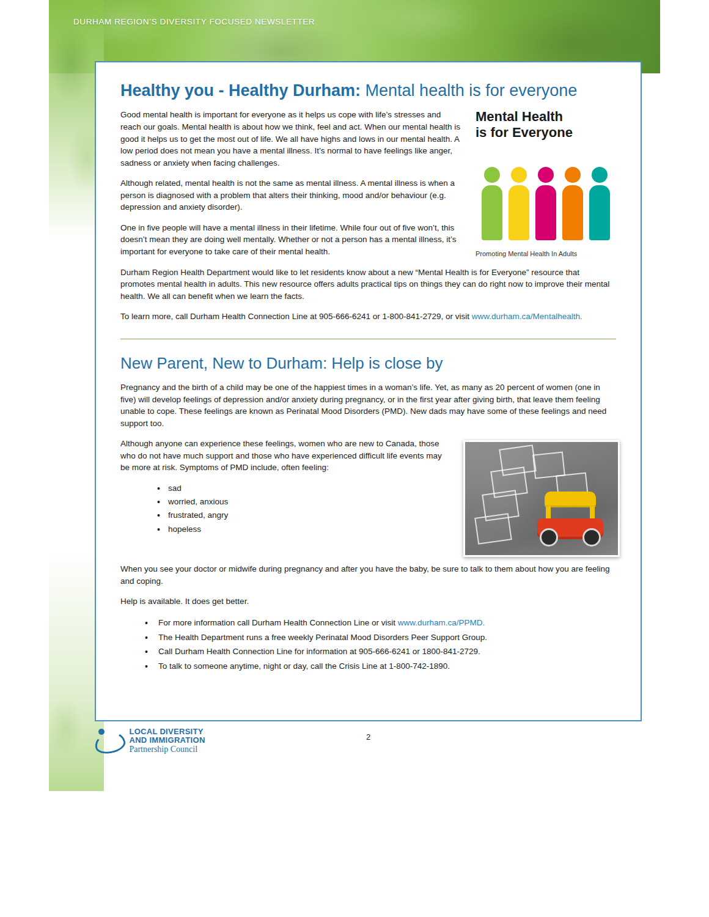DURHAM REGION’S DIVERSITY FOCUSED NEWSLETTER
Healthy you - Healthy Durham: Mental health is for everyone
Mental Health
is for Everyone
Promoting Mental Health In Adults
Good mental health is important for everyone as it helps us cope with life’s stresses and reach our goals. Mental health is about how we think, feel and act. When our mental health is good it helps us to get the most out of life. We all have highs and lows in our mental health. A low period does not mean you have a mental illness. It’s normal to have feelings like anger, sadness or anxiety when facing challenges.
Although related, mental health is not the same as mental illness. A mental illness is when a person is diagnosed with a problem that alters their thinking, mood and/or behaviour (e.g. depression and anxiety disorder).
One in five people will have a mental illness in their lifetime. While four out of five won’t, this doesn’t mean they are doing well mentally. Whether or not a person has a mental illness, it’s important for everyone to take care of their mental health.
Durham Region Health Department would like to let residents know about a new “Mental Health is for Everyone” resource that promotes mental health in adults. This new resource offers adults practical tips on things they can do right now to improve their mental health. We all can benefit when we learn the facts.
To learn more, call Durham Health Connection Line at 905-666-6241 or 1-800-841-2729, or visit www.durham.ca/Mentalhealth.
New Parent, New to Durham: Help is close by
Pregnancy and the birth of a child may be one of the happiest times in a woman’s life. Yet, as many as 20 percent of women (one in five) will develop feelings of depression and/or anxiety during pregnancy, or in the first year after giving birth, that leave them feeling unable to cope. These feelings are known as Perinatal Mood Disorders (PMD). New dads may have some of these feelings and need support too.
Although anyone can experience these feelings, women who are new to Canada, those who do not have much support and those who have experienced difficult life events may be more at risk. Symptoms of PMD include, often feeling:
sad
worried, anxious
frustrated, angry
hopeless
When you see your doctor or midwife during pregnancy and after you have the baby, be sure to talk to them about how you are feeling and coping.
Help is available. It does get better.
For more information call Durham Health Connection Line or visit www.durham.ca/PPMD.
The Health Department runs a free weekly Perinatal Mood Disorders Peer Support Group.
Call Durham Health Connection Line for information at 905-666-6241 or 1800-841-2729.
To talk to someone anytime, night or day, call the Crisis Line at 1-800-742-1890.
LOCAL DIVERSITY
AND IMMIGRATION
Partnership Council
2